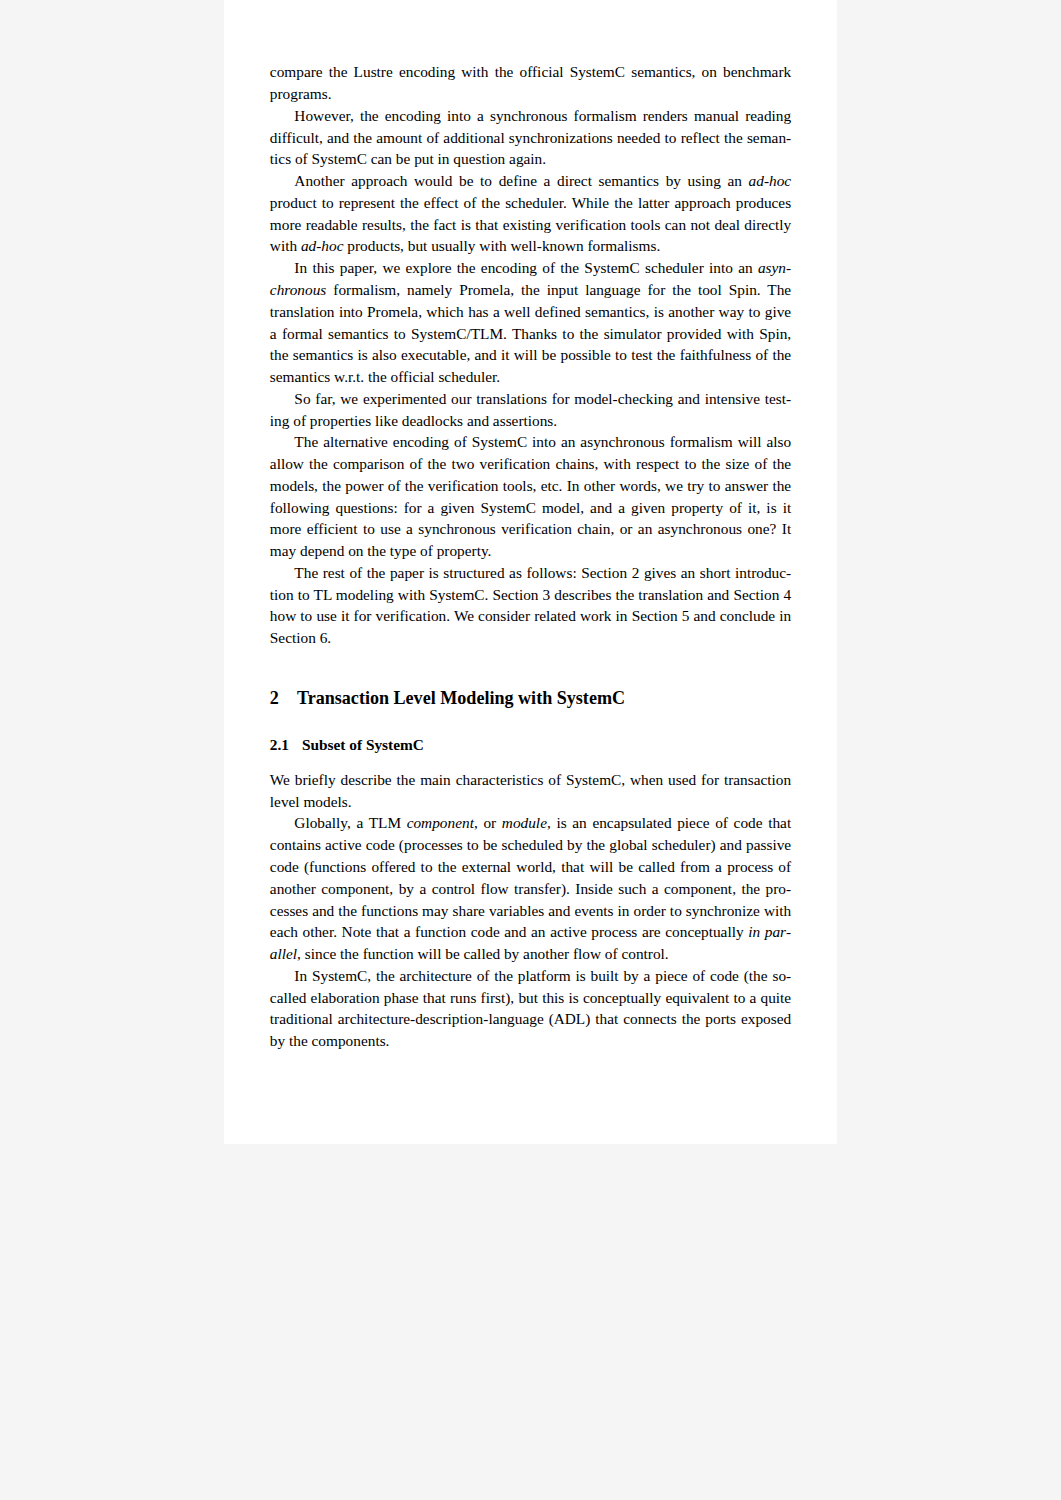compare the Lustre encoding with the official SystemC semantics, on benchmark programs.
However, the encoding into a synchronous formalism renders manual reading difficult, and the amount of additional synchronizations needed to reflect the semantics of SystemC can be put in question again.
Another approach would be to define a direct semantics by using an ad-hoc product to represent the effect of the scheduler. While the latter approach produces more readable results, the fact is that existing verification tools can not deal directly with ad-hoc products, but usually with well-known formalisms.
In this paper, we explore the encoding of the SystemC scheduler into an asynchronous formalism, namely Promela, the input language for the tool Spin. The translation into Promela, which has a well defined semantics, is another way to give a formal semantics to SystemC/TLM. Thanks to the simulator provided with Spin, the semantics is also executable, and it will be possible to test the faithfulness of the semantics w.r.t. the official scheduler.
So far, we experimented our translations for model-checking and intensive testing of properties like deadlocks and assertions.
The alternative encoding of SystemC into an asynchronous formalism will also allow the comparison of the two verification chains, with respect to the size of the models, the power of the verification tools, etc. In other words, we try to answer the following questions: for a given SystemC model, and a given property of it, is it more efficient to use a synchronous verification chain, or an asynchronous one? It may depend on the type of property.
The rest of the paper is structured as follows: Section 2 gives an short introduction to TL modeling with SystemC. Section 3 describes the translation and Section 4 how to use it for verification. We consider related work in Section 5 and conclude in Section 6.
2 Transaction Level Modeling with SystemC
2.1 Subset of SystemC
We briefly describe the main characteristics of SystemC, when used for transaction level models.
Globally, a TLM component, or module, is an encapsulated piece of code that contains active code (processes to be scheduled by the global scheduler) and passive code (functions offered to the external world, that will be called from a process of another component, by a control flow transfer). Inside such a component, the processes and the functions may share variables and events in order to synchronize with each other. Note that a function code and an active process are conceptually in parallel, since the function will be called by another flow of control.
In SystemC, the architecture of the platform is built by a piece of code (the so-called elaboration phase that runs first), but this is conceptually equivalent to a quite traditional architecture-description-language (ADL) that connects the ports exposed by the components.